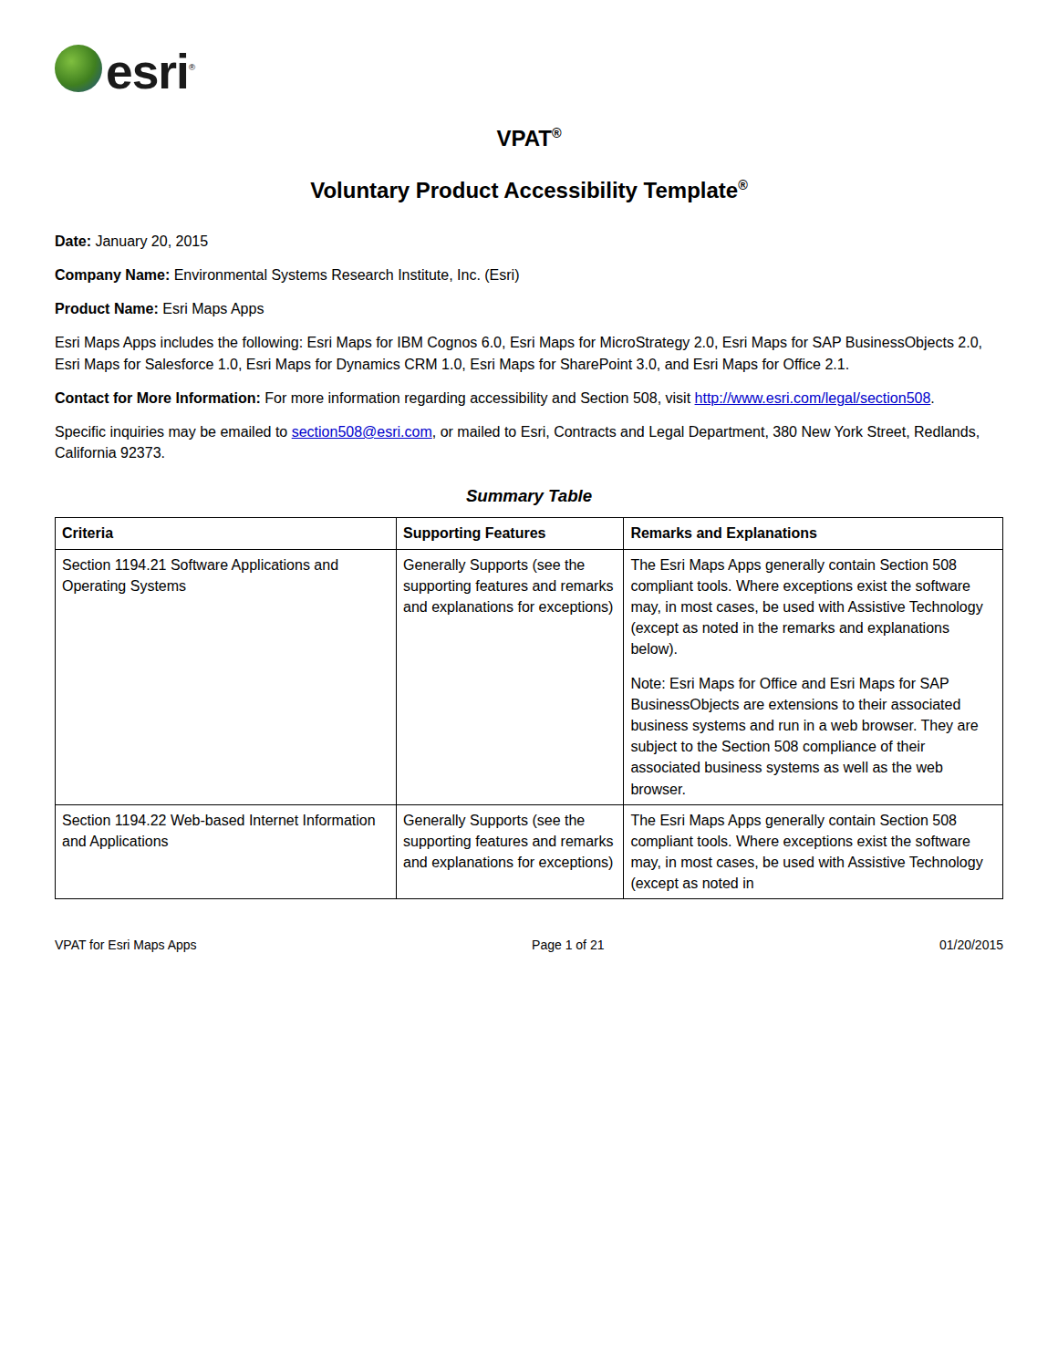esri®
VPAT®
Voluntary Product Accessibility Template®
Date: January 20, 2015
Company Name: Environmental Systems Research Institute, Inc. (Esri)
Product Name: Esri Maps Apps
Esri Maps Apps includes the following: Esri Maps for IBM Cognos 6.0, Esri Maps for MicroStrategy 2.0, Esri Maps for SAP BusinessObjects 2.0, Esri Maps for Salesforce 1.0, Esri Maps for Dynamics CRM 1.0, Esri Maps for SharePoint 3.0, and Esri Maps for Office 2.1.
Contact for More Information: For more information regarding accessibility and Section 508, visit http://www.esri.com/legal/section508.
Specific inquiries may be emailed to section508@esri.com, or mailed to Esri, Contracts and Legal Department, 380 New York Street, Redlands, California 92373.
Summary Table
| Criteria | Supporting Features | Remarks and Explanations |
| --- | --- | --- |
| Section 1194.21 Software Applications and Operating Systems | Generally Supports (see the supporting features and remarks and explanations for exceptions) | The Esri Maps Apps generally contain Section 508 compliant tools. Where exceptions exist the software may, in most cases, be used with Assistive Technology (except as noted in the remarks and explanations below). Note: Esri Maps for Office and Esri Maps for SAP BusinessObjects are extensions to their associated business systems and run in a web browser. They are subject to the Section 508 compliance of their associated business systems as well as the web browser. |
| Section 1194.22 Web-based Internet Information and Applications | Generally Supports (see the supporting features and remarks and explanations for exceptions) | The Esri Maps Apps generally contain Section 508 compliant tools. Where exceptions exist the software may, in most cases, be used with Assistive Technology (except as noted in |
VPAT for Esri Maps Apps Page 1 of 21 01/20/2015